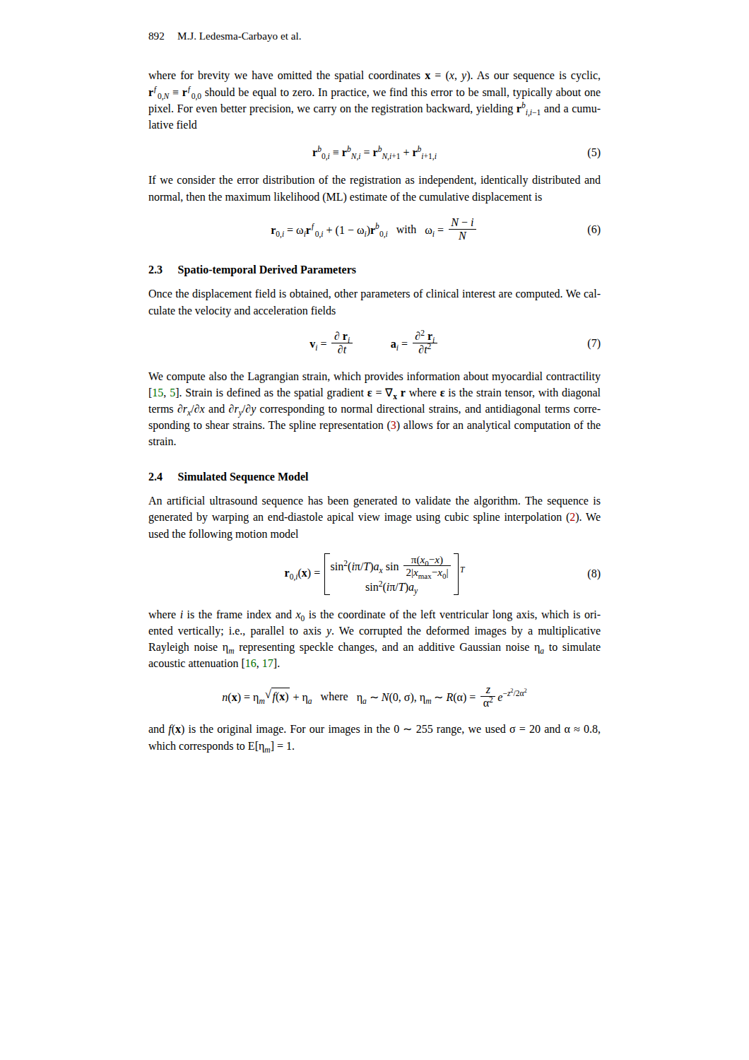892 M.J. Ledesma-Carbayo et al.
where for brevity we have omitted the spatial coordinates x = (x, y). As our sequence is cyclic, rƒ0,N ≡ rƒ0,0 should be equal to zero. In practice, we find this error to be small, typically about one pixel. For even better precision, we carry on the registration backward, yielding rbi,i−1 and a cumulative field
rb0,i ≡ rbN,i = rbN,i+1 + rbi+1,i (5)
If we consider the error distribution of the registration as independent, identically distributed and normal, then the maximum likelihood (ML) estimate of the cumulative displacement is
r0,i = ωirƒ0,i + (1 − ωi)rb0,i with ωi = N − i N (6)
2.3 Spatio-temporal Derived Parameters
Once the displacement field is obtained, other parameters of clinical interest are computed. We calculate the velocity and acceleration fields
vi = ∂ ri∂t ai = ∂2 ri∂t2 (7)
We compute also the Lagrangian strain, which provides information about myocardial contractility [15, 5]. Strain is defined as the spatial gradient ε = ∇x r where ε is the strain tensor, with diagonal terms ∂rx/∂x and ∂ry/∂y corresponding to normal directional strains, and antidiagonal terms corresponding to shear strains. The spline representation (3) allows for an analytical computation of the strain.
2.4 Simulated Sequence Model
An artificial ultrasound sequence has been generated to validate the algorithm. The sequence is generated by warping an end-diastole apical view image using cubic spline interpolation (2). We used the following motion model
r0,i(x) = sin2(iπ/T)ax sin π(x0−x) 2|xmax−x0|sin2(iπ/T)ayT (8)
where i is the frame index and x0 is the coordinate of the left ventricular long axis, which is oriented vertically; i.e., parallel to axis y. We corrupted the deformed images by a multiplicative Rayleigh noise ηm representing speckle changes, and an additive Gaussian noise ηa to simulate acoustic attenuation [16, 17].
n(x) = ηmf(x) + ηa where ηa ∼ N(0, σ), ηm ∼ R(α) = zα2 e−z2/2α2
and f(x) is the original image. For our images in the 0 ∼ 255 range, we used σ = 20 and α ≈ 0.8, which corresponds to E[ηm] = 1.